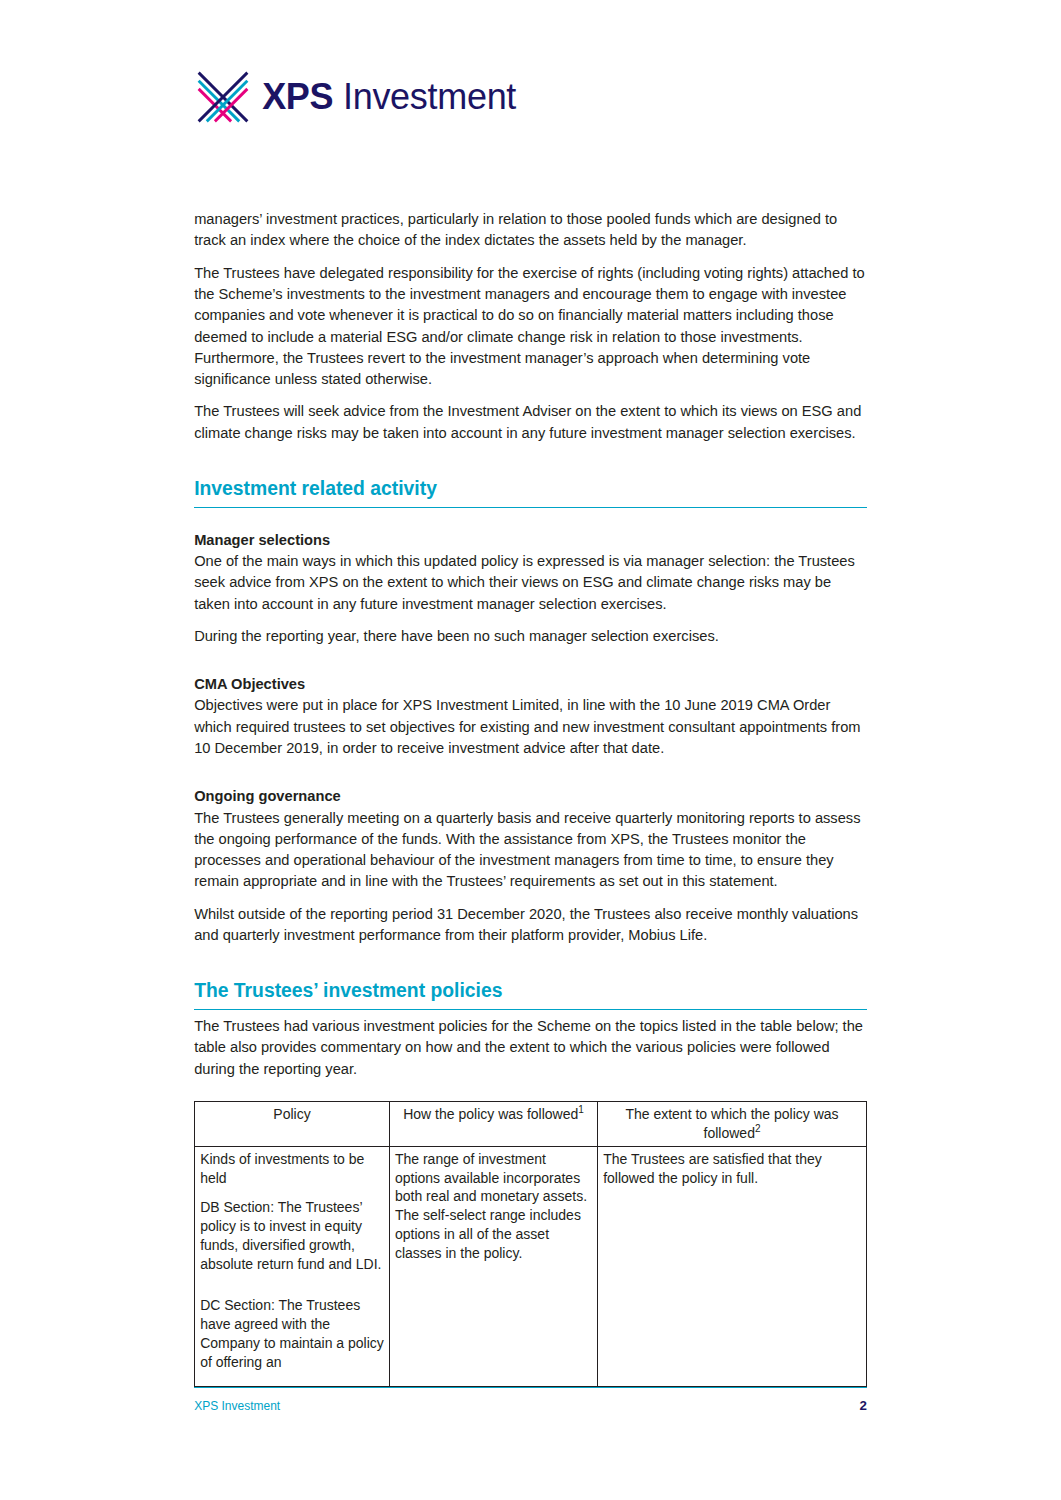XPS Investment
managers’ investment practices, particularly in relation to those pooled funds which are designed to track an index where the choice of the index dictates the assets held by the manager.
The Trustees have delegated responsibility for the exercise of rights (including voting rights) attached to the Scheme’s investments to the investment managers and encourage them to engage with investee companies and vote whenever it is practical to do so on financially material matters including those deemed to include a material ESG and/or climate change risk in relation to those investments. Furthermore, the Trustees revert to the investment manager’s approach when determining vote significance unless stated otherwise.
The Trustees will seek advice from the Investment Adviser on the extent to which its views on ESG and climate change risks may be taken into account in any future investment manager selection exercises.
Investment related activity
Manager selections
One of the main ways in which this updated policy is expressed is via manager selection: the Trustees seek advice from XPS on the extent to which their views on ESG and climate change risks may be taken into account in any future investment manager selection exercises.
During the reporting year, there have been no such manager selection exercises.
CMA Objectives
Objectives were put in place for XPS Investment Limited, in line with the 10 June 2019 CMA Order which required trustees to set objectives for existing and new investment consultant appointments from 10 December 2019, in order to receive investment advice after that date.
Ongoing governance
The Trustees generally meeting on a quarterly basis and receive quarterly monitoring reports to assess the ongoing performance of the funds. With the assistance from XPS, the Trustees monitor the processes and operational behaviour of the investment managers from time to time, to ensure they remain appropriate and in line with the Trustees’ requirements as set out in this statement.
Whilst outside of the reporting period 31 December 2020, the Trustees also receive monthly valuations and quarterly investment performance from their platform provider, Mobius Life.
The Trustees’ investment policies
The Trustees had various investment policies for the Scheme on the topics listed in the table below; the table also provides commentary on how and the extent to which the various policies were followed during the reporting year.
| Policy | How the policy was followed 1 | The extent to which the policy was followed 2 |
| --- | --- | --- |
| Kinds of investments to be held DB Section: The Trustees’ policy is to invest in equity funds, diversified growth, absolute return fund and LDI. DC Section: The Trustees have agreed with the Company to maintain a policy of offering an | The range of investment options available incorporates both real and monetary assets. The self-select range includes options in all of the asset classes in the policy. | The Trustees are satisfied that they followed the policy in full. |
XPS Investment 2